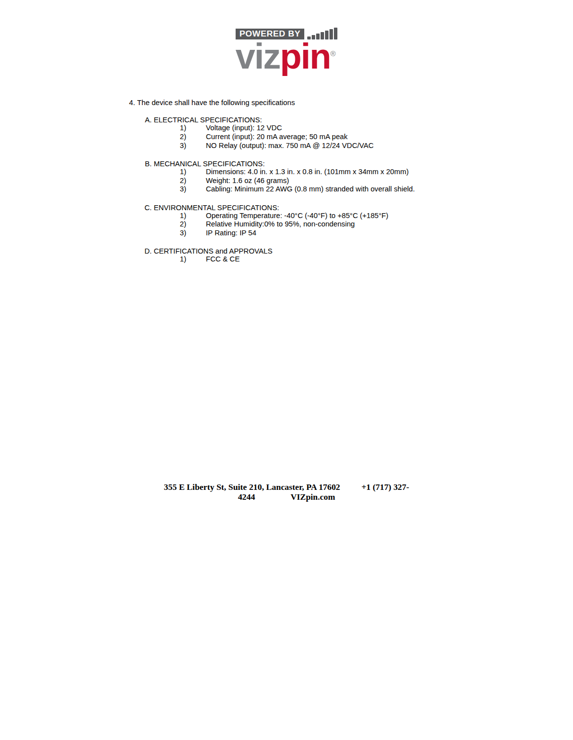POWERED BY
viz pin®
The device shall have the following specifications
ELECTRICAL SPECIFICATIONS:
1) Voltage (input): 12 VDC
2) Current (input): 20 mA average; 50 mA peak
3) NO Relay (output): max. 750 mA @ 12/24 VDC/VAC
MECHANICAL SPECIFICATIONS:
1) Dimensions: 4.0 in. x 1.3 in. x 0.8 in. (101mm x 34mm x 20mm)
2) Weight: 1.6 oz (46 grams)
3) Cabling: Minimum 22 AWG (0.8 mm) stranded with overall shield.
ENVIRONMENTAL SPECIFICATIONS:
1) Operating Temperature: -40°C (-40°F) to +85°C (+185°F)
2) Relative Humidity:0% to 95%, non-condensing
3) IP Rating: IP 54
CERTIFICATIONS and APPROVALS
1) FCC & CE
355 E Liberty St, Suite 210, Lancaster, PA 17602+1 (717) 327-4244 VIZpin.com